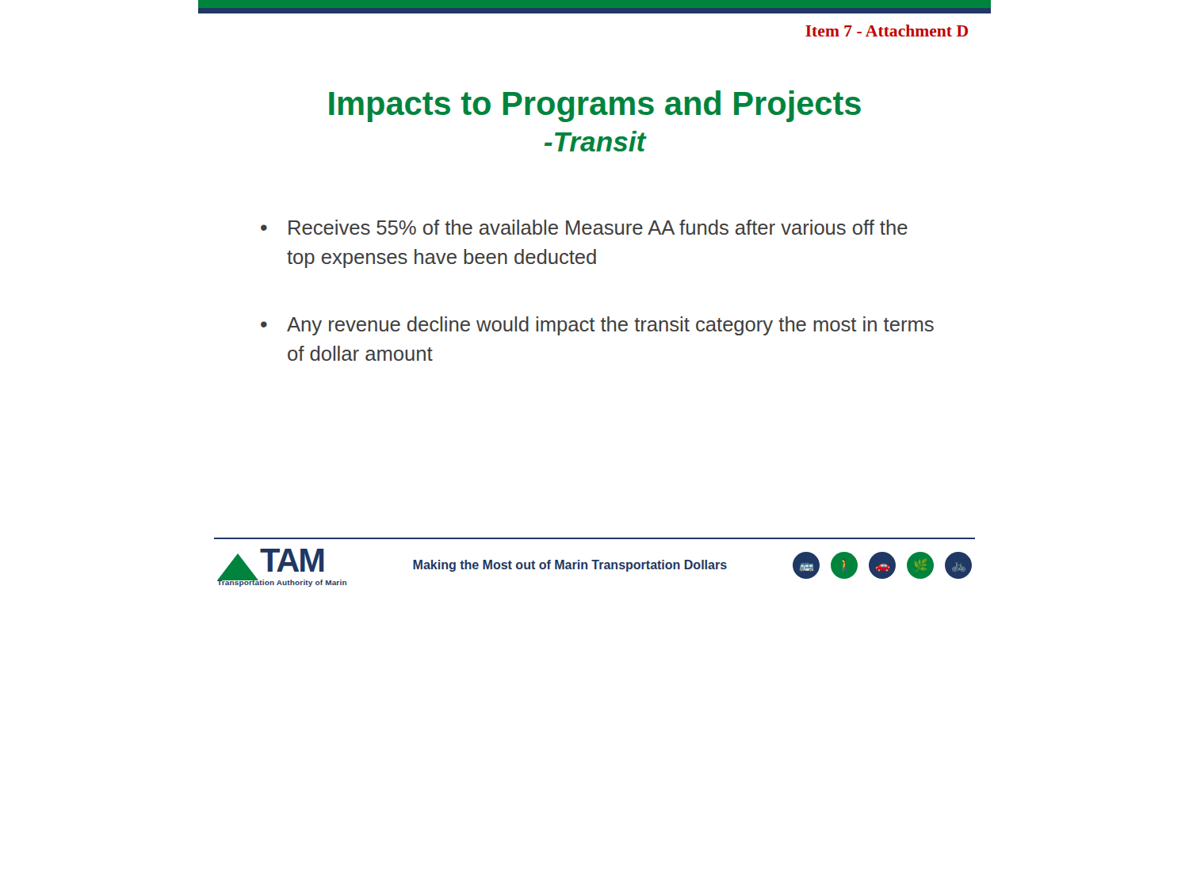Item 7 - Attachment D
Impacts to Programs and Projects
-Transit
Receives 55% of the available Measure AA funds after various off the top expenses have been deducted
Any revenue decline would impact the transit category the most in terms of dollar amount
TAM
Transportation Authority of Marin
Making the Most out of Marin Transportation Dollars
🚌 🚶 🚗 🌿 🚲